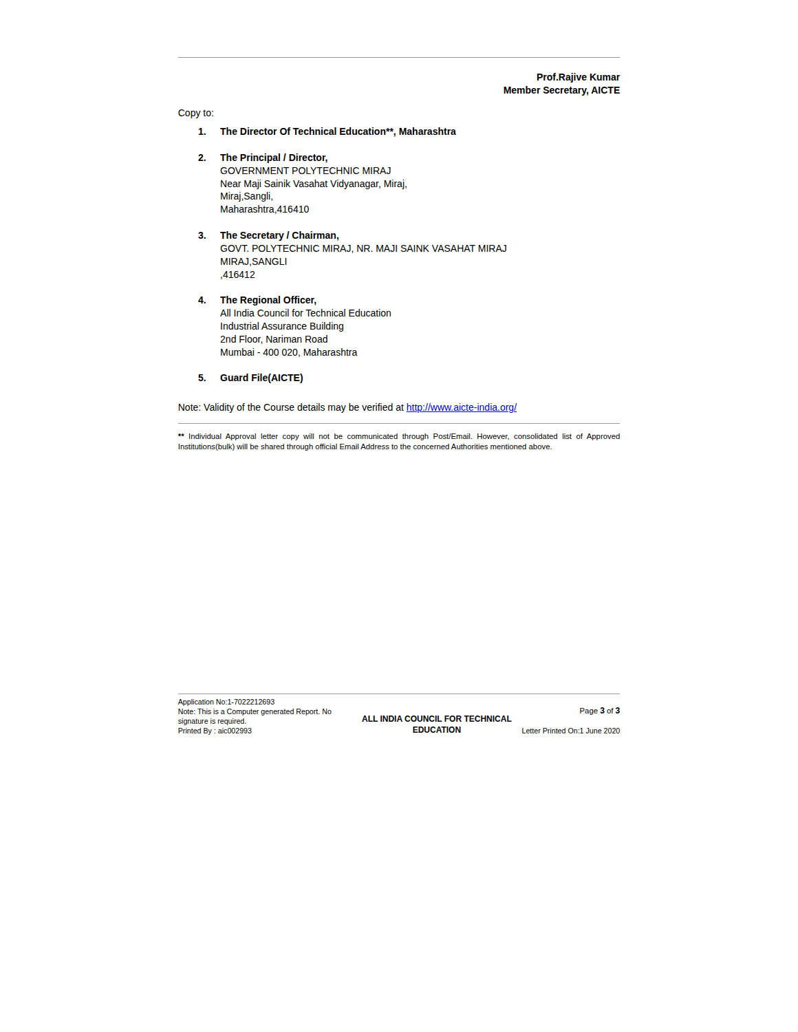Prof.Rajive Kumar
Member Secretary, AICTE
Copy to:
1.
The Director Of Technical Education**, Maharashtra
2.
The Principal / Director, GOVERNMENT POLYTECHNIC MIRAJ Near Maji Sainik Vasahat Vidyanagar, Miraj, Miraj,Sangli, Maharashtra,416410
3.
The Secretary / Chairman, GOVT. POLYTECHNIC MIRAJ, NR. MAJI SAINK VASAHAT MIRAJ MIRAJ,SANGLI ,416412
4.
The Regional Officer, All India Council for Technical Education Industrial Assurance Building 2nd Floor, Nariman Road Mumbai - 400 020, Maharashtra
5.
Guard File(AICTE)
Note: Validity of the Course details may be verified at http://www.aicte-india.org/
** Individual Approval letter copy will not be communicated through Post/Email. However, consolidated list of Approved Institutions(bulk) will be shared through official Email Address to the concerned Authorities mentioned above.
Application No:1-7022212693
Note: This is a Computer generated Report. No signature is required.
Printed By : aic002993
ALL INDIA COUNCIL FOR TECHNICAL EDUCATION
Page 3 of 3
Letter Printed On:1 June 2020